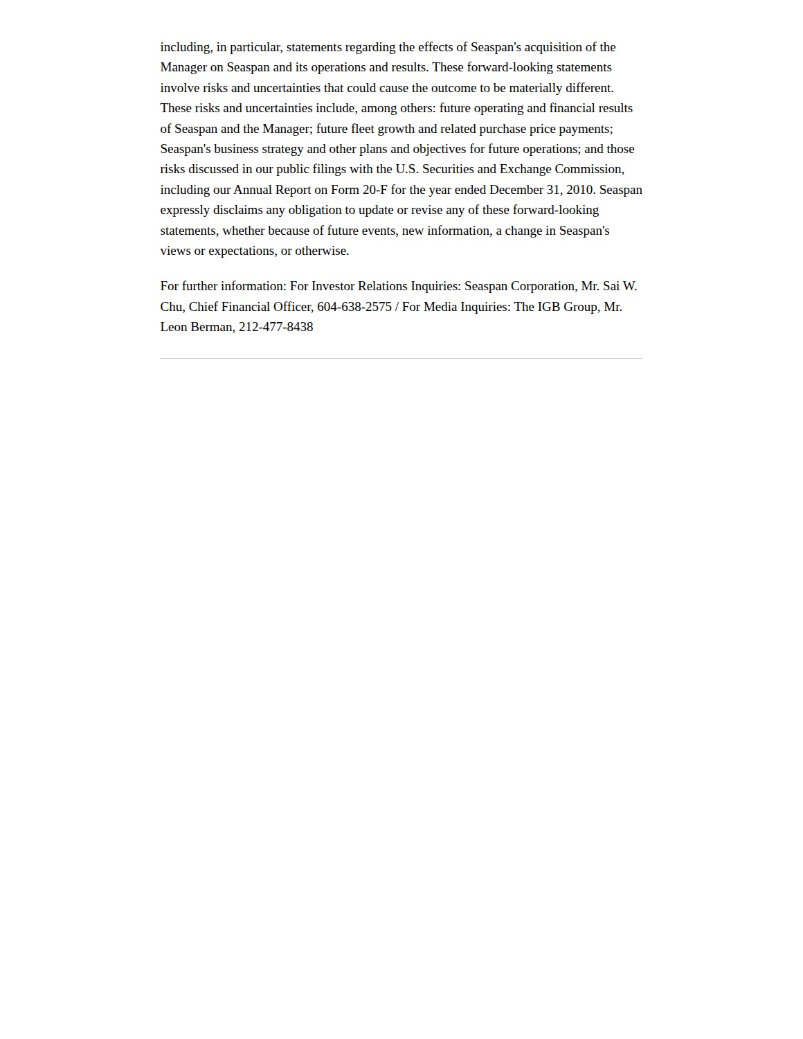including, in particular, statements regarding the effects of Seaspan's acquisition of the Manager on Seaspan and its operations and results. These forward-looking statements involve risks and uncertainties that could cause the outcome to be materially different. These risks and uncertainties include, among others: future operating and financial results of Seaspan and the Manager; future fleet growth and related purchase price payments; Seaspan's business strategy and other plans and objectives for future operations; and those risks discussed in our public filings with the U.S. Securities and Exchange Commission, including our Annual Report on Form 20-F for the year ended December 31, 2010. Seaspan expressly disclaims any obligation to update or revise any of these forward-looking statements, whether because of future events, new information, a change in Seaspan's views or expectations, or otherwise.
For further information: For Investor Relations Inquiries: Seaspan Corporation, Mr. Sai W. Chu, Chief Financial Officer, 604-638-2575 / For Media Inquiries: The IGB Group, Mr. Leon Berman, 212-477-8438